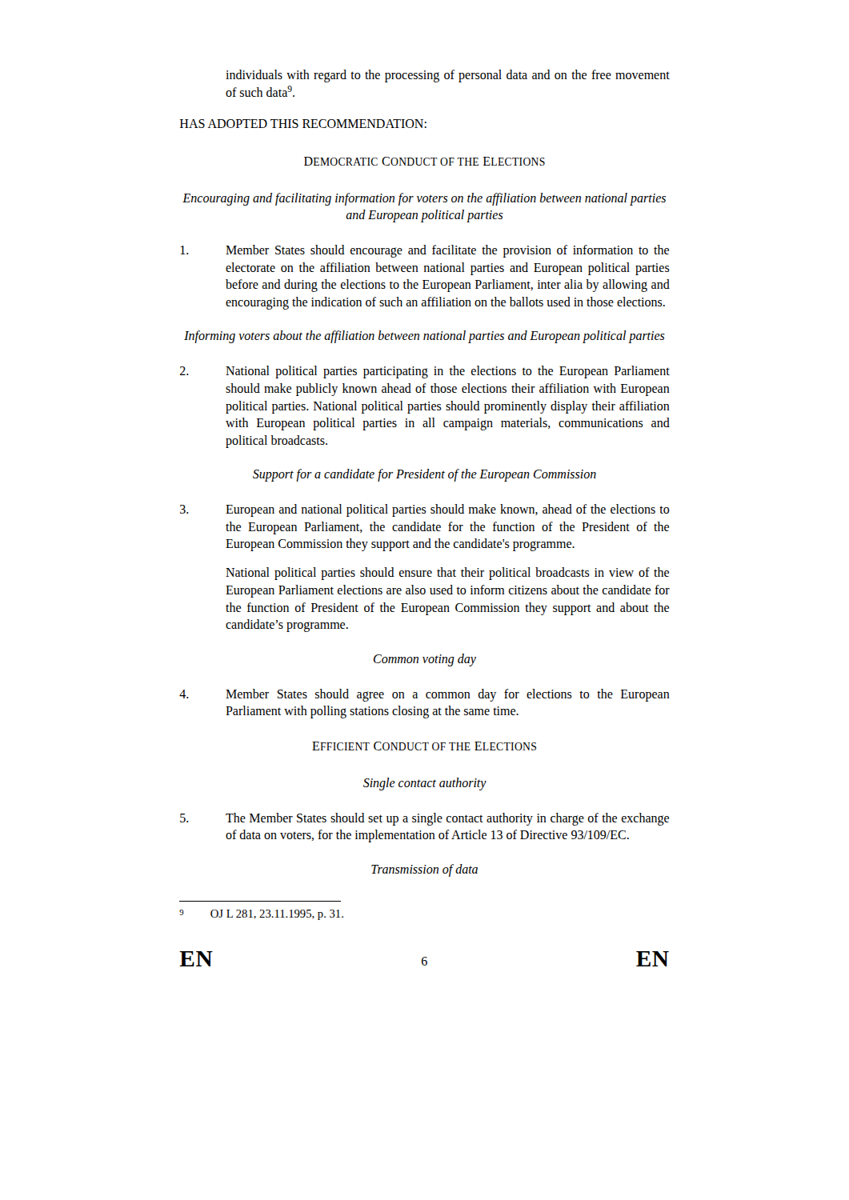individuals with regard to the processing of personal data and on the free movement of such data9.
HAS ADOPTED THIS RECOMMENDATION:
DEMOCRATIC CONDUCT OF THE ELECTIONS
Encouraging and facilitating information for voters on the affiliation between national parties and European political parties
1.
Member States should encourage and facilitate the provision of information to the electorate on the affiliation between national parties and European political parties before and during the elections to the European Parliament, inter alia by allowing and encouraging the indication of such an affiliation on the ballots used in those elections.
Informing voters about the affiliation between national parties and European political parties
2.
National political parties participating in the elections to the European Parliament should make publicly known ahead of those elections their affiliation with European political parties. National political parties should prominently display their affiliation with European political parties in all campaign materials, communications and political broadcasts.
Support for a candidate for President of the European Commission
3.
European and national political parties should make known, ahead of the elections to the European Parliament, the candidate for the function of the President of the European Commission they support and the candidate's programme.
National political parties should ensure that their political broadcasts in view of the European Parliament elections are also used to inform citizens about the candidate for the function of President of the European Commission they support and about the candidate’s programme.
Common voting day
4.
Member States should agree on a common day for elections to the European Parliament with polling stations closing at the same time.
EFFICIENT CONDUCT OF THE ELECTIONS
Single contact authority
5.
The Member States should set up a single contact authority in charge of the exchange of data on voters, for the implementation of Article 13 of Directive 93/109/EC.
Transmission of data
9
OJ L 281, 23.11.1995, p. 31.
EN
6
EN